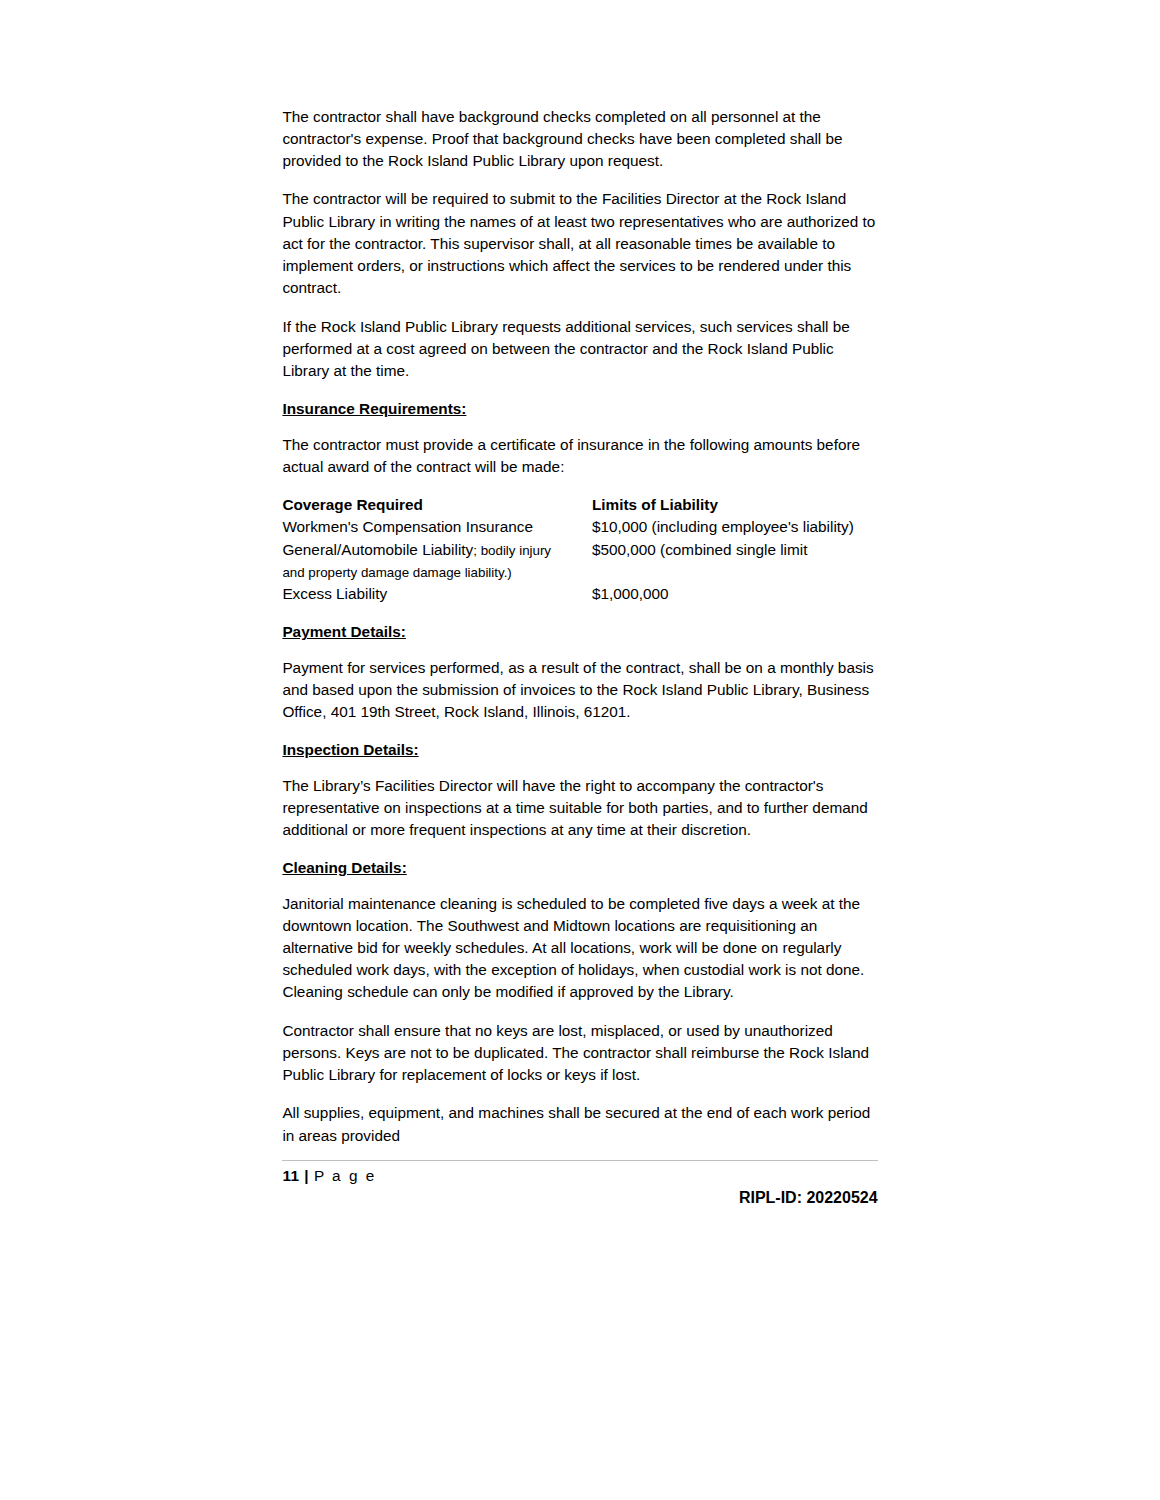The contractor shall have background checks completed on all personnel at the contractor's expense. Proof that background checks have been completed shall be provided to the Rock Island Public Library upon request.
The contractor will be required to submit to the Facilities Director at the Rock Island Public Library in writing the names of at least two representatives who are authorized to act for the contractor. This supervisor shall, at all reasonable times be available to implement orders, or instructions which affect the services to be rendered under this contract.
If the Rock Island Public Library requests additional services, such services shall be performed at a cost agreed on between the contractor and the Rock Island Public Library at the time.
Insurance Requirements:
The contractor must provide a certificate of insurance in the following amounts before actual award of the contract will be made:
| Coverage Required | Limits of Liability |
| Workmen's Compensation Insurance | $10,000 (including employee's liability) |
| General/Automobile Liability ; bodily injury and property damage damage liability.) | $500,000 (combined single limit |
| Excess Liability | $1,000,000 |
Payment Details:
Payment for services performed, as a result of the contract, shall be on a monthly basis and based upon the submission of invoices to the Rock Island Public Library, Business Office, 401 19th Street, Rock Island, Illinois, 61201.
Inspection Details:
The Library’s Facilities Director will have the right to accompany the contractor's representative on inspections at a time suitable for both parties, and to further demand additional or more frequent inspections at any time at their discretion.
Cleaning Details:
Janitorial maintenance cleaning is scheduled to be completed five days a week at the downtown location. The Southwest and Midtown locations are requisitioning an alternative bid for weekly schedules. At all locations, work will be done on regularly scheduled work days, with the exception of holidays, when custodial work is not done. Cleaning schedule can only be modified if approved by the Library.
Contractor shall ensure that no keys are lost, misplaced, or used by unauthorized persons. Keys are not to be duplicated. The contractor shall reimburse the Rock Island Public Library for replacement of locks or keys if lost.
All supplies, equipment, and machines shall be secured at the end of each work period in areas provided
11 | P a g e RIPL-ID: 20220524